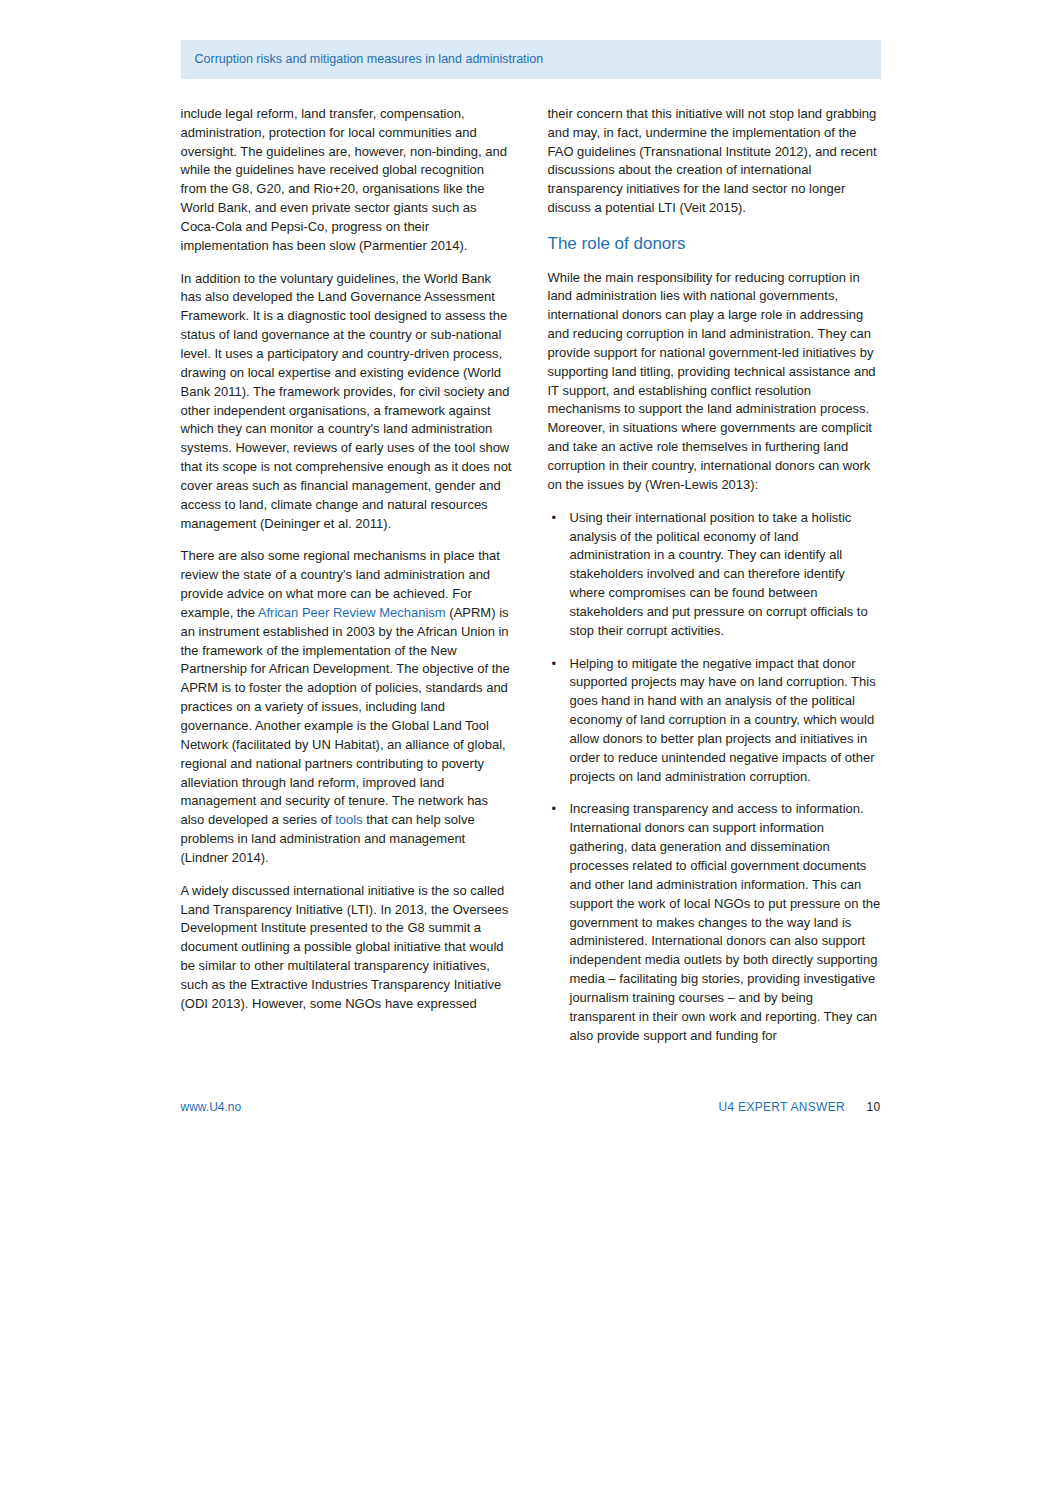Corruption risks and mitigation measures in land administration
include legal reform, land transfer, compensation, administration, protection for local communities and oversight. The guidelines are, however, non-binding, and while the guidelines have received global recognition from the G8, G20, and Rio+20, organisations like the World Bank, and even private sector giants such as Coca-Cola and Pepsi-Co, progress on their implementation has been slow (Parmentier 2014).
In addition to the voluntary guidelines, the World Bank has also developed the Land Governance Assessment Framework. It is a diagnostic tool designed to assess the status of land governance at the country or sub-national level. It uses a participatory and country-driven process, drawing on local expertise and existing evidence (World Bank 2011). The framework provides, for civil society and other independent organisations, a framework against which they can monitor a country's land administration systems. However, reviews of early uses of the tool show that its scope is not comprehensive enough as it does not cover areas such as financial management, gender and access to land, climate change and natural resources management (Deininger et al. 2011).
There are also some regional mechanisms in place that review the state of a country's land administration and provide advice on what more can be achieved. For example, the African Peer Review Mechanism (APRM) is an instrument established in 2003 by the African Union in the framework of the implementation of the New Partnership for African Development. The objective of the APRM is to foster the adoption of policies, standards and practices on a variety of issues, including land governance. Another example is the Global Land Tool Network (facilitated by UN Habitat), an alliance of global, regional and national partners contributing to poverty alleviation through land reform, improved land management and security of tenure. The network has also developed a series of tools that can help solve problems in land administration and management (Lindner 2014).
A widely discussed international initiative is the so called Land Transparency Initiative (LTI). In 2013, the Oversees Development Institute presented to the G8 summit a document outlining a possible global initiative that would be similar to other multilateral transparency initiatives, such as the Extractive Industries Transparency Initiative (ODI 2013). However, some NGOs have expressed
their concern that this initiative will not stop land grabbing and may, in fact, undermine the implementation of the FAO guidelines (Transnational Institute 2012), and recent discussions about the creation of international transparency initiatives for the land sector no longer discuss a potential LTI (Veit 2015).
The role of donors
While the main responsibility for reducing corruption in land administration lies with national governments, international donors can play a large role in addressing and reducing corruption in land administration. They can provide support for national government-led initiatives by supporting land titling, providing technical assistance and IT support, and establishing conflict resolution mechanisms to support the land administration process. Moreover, in situations where governments are complicit and take an active role themselves in furthering land corruption in their country, international donors can work on the issues by (Wren-Lewis 2013):
Using their international position to take a holistic analysis of the political economy of land administration in a country. They can identify all stakeholders involved and can therefore identify where compromises can be found between stakeholders and put pressure on corrupt officials to stop their corrupt activities.
Helping to mitigate the negative impact that donor supported projects may have on land corruption. This goes hand in hand with an analysis of the political economy of land corruption in a country, which would allow donors to better plan projects and initiatives in order to reduce unintended negative impacts of other projects on land administration corruption.
Increasing transparency and access to information. International donors can support information gathering, data generation and dissemination processes related to official government documents and other land administration information. This can support the work of local NGOs to put pressure on the government to makes changes to the way land is administered. International donors can also support independent media outlets by both directly supporting media – facilitating big stories, providing investigative journalism training courses – and by being transparent in their own work and reporting. They can also provide support and funding for
www.U4.no
U4 EXPERT ANSWER 10